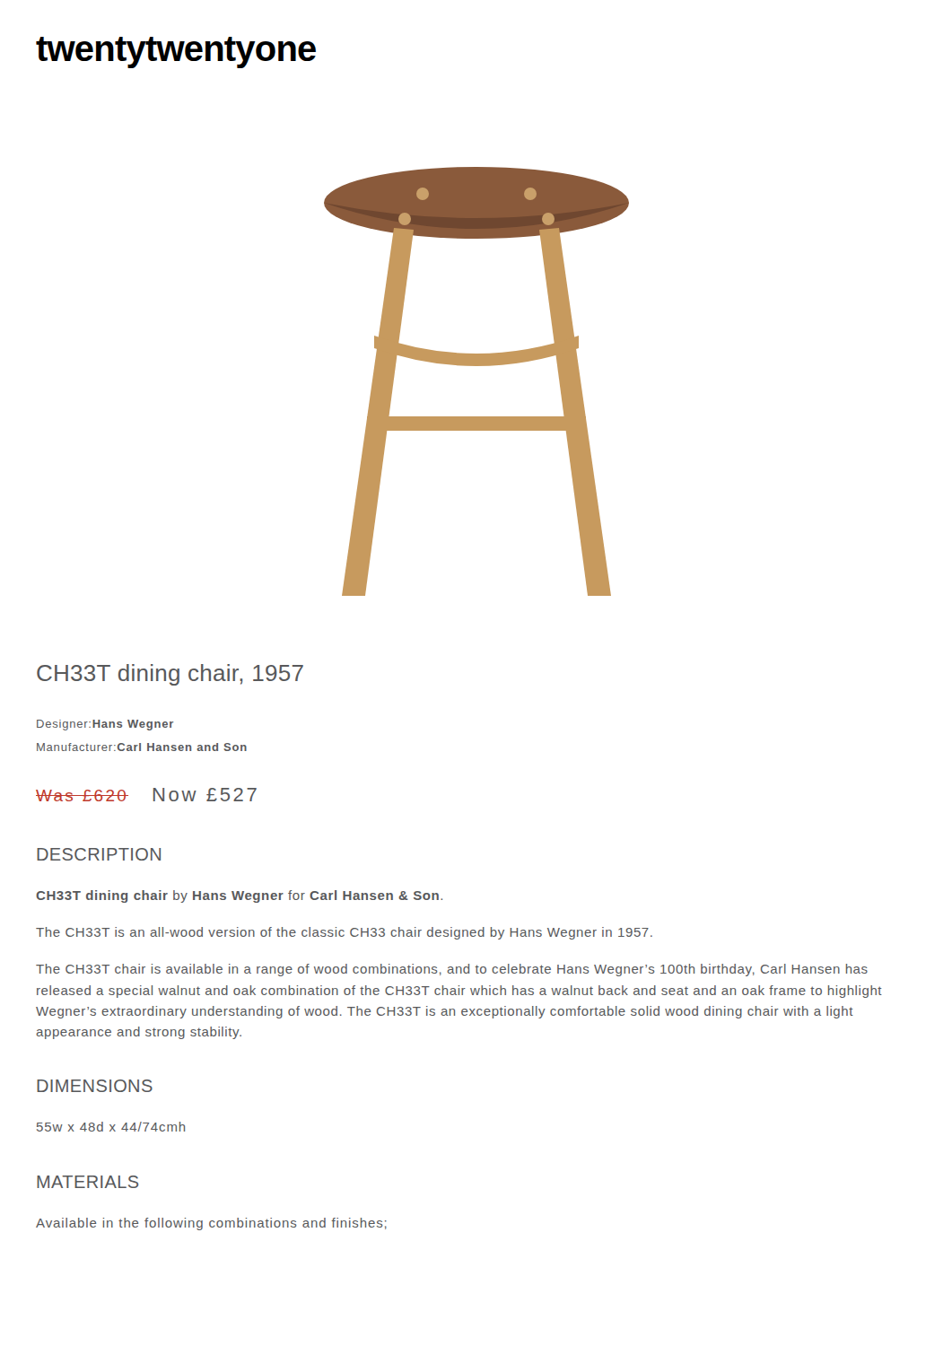twentytwentyone
CH33T dining chair, 1957
Designer:Hans Wegner
Manufacturer:Carl Hansen and Son
Was £620 Now £527
DESCRIPTION
CH33T dining chair by Hans Wegner for Carl Hansen & Son.
The CH33T is an all-wood version of the classic CH33 chair designed by Hans Wegner in 1957.
The CH33T chair is available in a range of wood combinations, and to celebrate Hans Wegner’s 100th birthday, Carl Hansen has released a special walnut and oak combination of the CH33T chair which has a walnut back and seat and an oak frame to highlight Wegner’s extraordinary understanding of wood. The CH33T is an exceptionally comfortable solid wood dining chair with a light appearance and strong stability.
DIMENSIONS
55w x 48d x 44/74cmh
MATERIALS
Available in the following combinations and finishes;